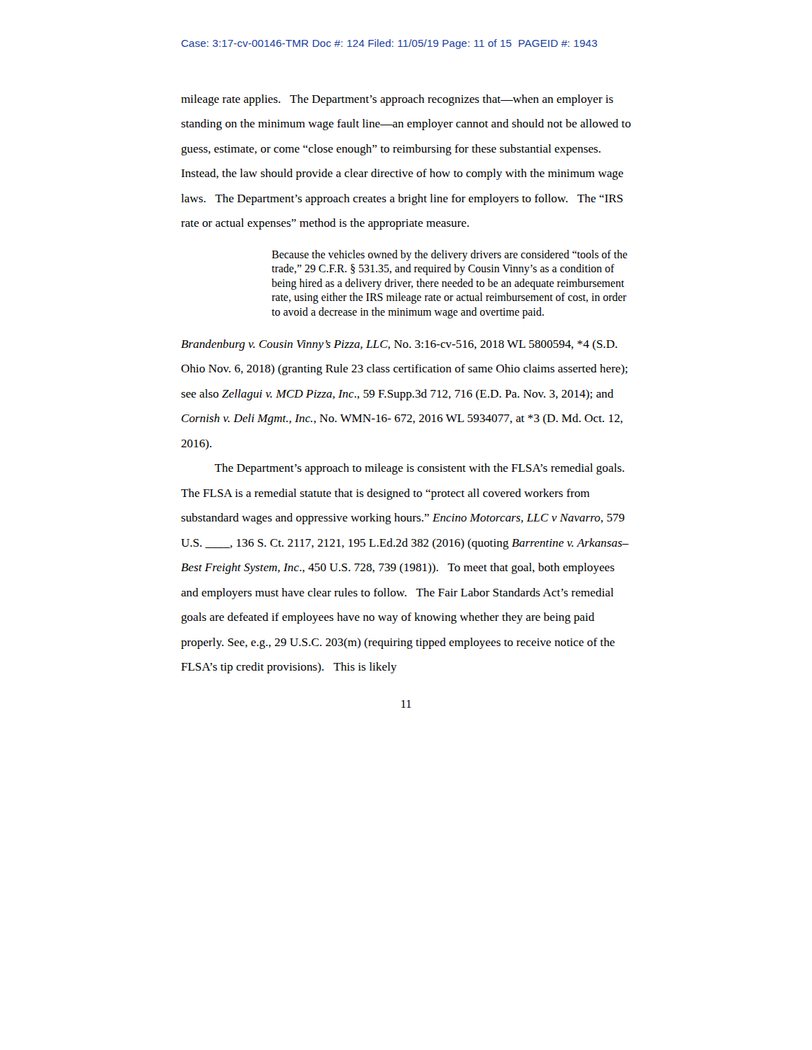Case: 3:17-cv-00146-TMR Doc #: 124 Filed: 11/05/19 Page: 11 of 15 PAGEID #: 1943
mileage rate applies. The Department’s approach recognizes that—when an employer is standing on the minimum wage fault line—an employer cannot and should not be allowed to guess, estimate, or come “close enough” to reimbursing for these substantial expenses. Instead, the law should provide a clear directive of how to comply with the minimum wage laws. The Department’s approach creates a bright line for employers to follow. The “IRS rate or actual expenses” method is the appropriate measure.
Because the vehicles owned by the delivery drivers are considered “tools of the trade,” 29 C.F.R. § 531.35, and required by Cousin Vinny’s as a condition of being hired as a delivery driver, there needed to be an adequate reimbursement rate, using either the IRS mileage rate or actual reimbursement of cost, in order to avoid a decrease in the minimum wage and overtime paid.
Brandenburg v. Cousin Vinny’s Pizza, LLC, No. 3:16-cv-516, 2018 WL 5800594, *4 (S.D. Ohio Nov. 6, 2018) (granting Rule 23 class certification of same Ohio claims asserted here); see also Zellagui v. MCD Pizza, Inc., 59 F.Supp.3d 712, 716 (E.D. Pa. Nov. 3, 2014); and Cornish v. Deli Mgmt., Inc., No. WMN-16- 672, 2016 WL 5934077, at *3 (D. Md. Oct. 12, 2016).
The Department’s approach to mileage is consistent with the FLSA’s remedial goals. The FLSA is a remedial statute that is designed to “protect all covered workers from substandard wages and oppressive working hours.” Encino Motorcars, LLC v Navarro, 579 U.S. ____, 136 S. Ct. 2117, 2121, 195 L.Ed.2d 382 (2016) (quoting Barrentine v. Arkansas–Best Freight System, Inc., 450 U.S. 728, 739 (1981)). To meet that goal, both employees and employers must have clear rules to follow. The Fair Labor Standards Act’s remedial goals are defeated if employees have no way of knowing whether they are being paid properly. See, e.g., 29 U.S.C. 203(m) (requiring tipped employees to receive notice of the FLSA’s tip credit provisions). This is likely
11